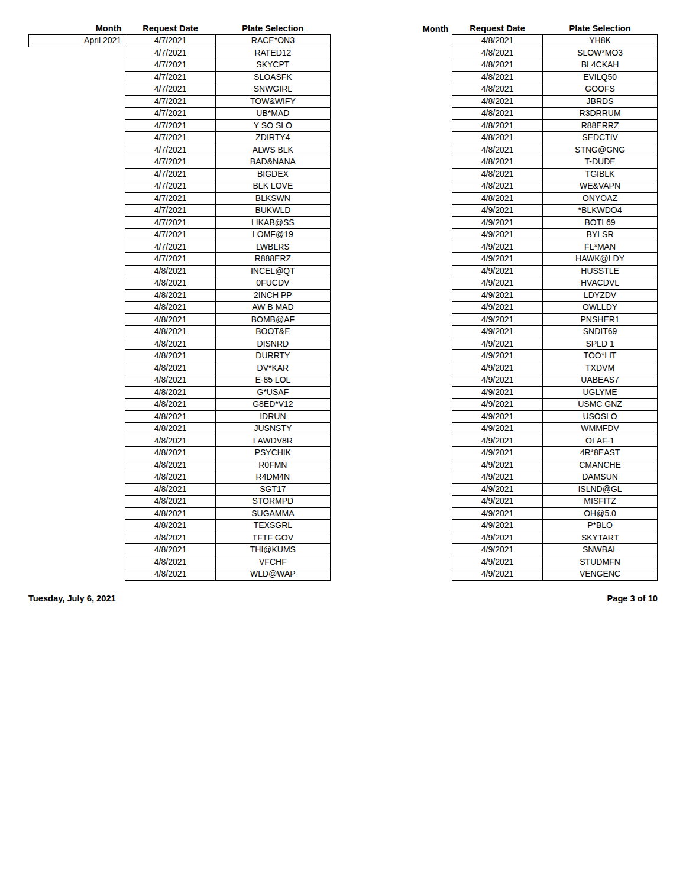| Month | Request Date | Plate Selection |
| --- | --- | --- |
| April 2021 | 4/7/2021 | RACE*ON3 |
| | 4/7/2021 | RATED12 |
| | 4/7/2021 | SKYCPT |
| | 4/7/2021 | SLOASFK |
| | 4/7/2021 | SNWGIRL |
| | 4/7/2021 | TOW&WIFY |
| | 4/7/2021 | UB*MAD |
| | 4/7/2021 | Y SO SLO |
| | 4/7/2021 | ZDIRTY4 |
| | 4/7/2021 | ALWS BLK |
| | 4/7/2021 | BAD&NANA |
| | 4/7/2021 | BIGDEX |
| | 4/7/2021 | BLK LOVE |
| | 4/7/2021 | BLKSWN |
| | 4/7/2021 | BUKWLD |
| | 4/7/2021 | LIKAB@SS |
| | 4/7/2021 | LOMF@19 |
| | 4/7/2021 | LWBLRS |
| | 4/7/2021 | R888ERZ |
| | 4/8/2021 | INCEL@QT |
| | 4/8/2021 | 0FUCDV |
| | 4/8/2021 | 2INCH PP |
| | 4/8/2021 | AW B MAD |
| | 4/8/2021 | BOMB@AF |
| | 4/8/2021 | BOOT&E |
| | 4/8/2021 | DISNRD |
| | 4/8/2021 | DURRTY |
| | 4/8/2021 | DV*KAR |
| | 4/8/2021 | E-85 LOL |
| | 4/8/2021 | G*USAF |
| | 4/8/2021 | G8ED*V12 |
| | 4/8/2021 | IDRUN |
| | 4/8/2021 | JUSNSTY |
| | 4/8/2021 | LAWDV8R |
| | 4/8/2021 | PSYCHIK |
| | 4/8/2021 | R0FMN |
| | 4/8/2021 | R4DM4N |
| | 4/8/2021 | SGT17 |
| | 4/8/2021 | STORMPD |
| | 4/8/2021 | SUGAMMA |
| | 4/8/2021 | TEXSGRL |
| | 4/8/2021 | TFTF GOV |
| | 4/8/2021 | THI@KUMS |
| | 4/8/2021 | VFCHF |
| | 4/8/2021 | WLD@WAP |
| Month | Request Date | Plate Selection |
| --- | --- | --- |
| | 4/8/2021 | YH8K |
| | 4/8/2021 | SLOW*MO3 |
| | 4/8/2021 | BL4CKAH |
| | 4/8/2021 | EVILQ50 |
| | 4/8/2021 | GOOFS |
| | 4/8/2021 | JBRDS |
| | 4/8/2021 | R3DRRUM |
| | 4/8/2021 | R88ERRZ |
| | 4/8/2021 | SEDCTIV |
| | 4/8/2021 | STNG@GNG |
| | 4/8/2021 | T-DUDE |
| | 4/8/2021 | TGIBLK |
| | 4/8/2021 | WE&VAPN |
| | 4/8/2021 | ONYOAZ |
| | 4/9/2021 | *BLKWDO4 |
| | 4/9/2021 | BOTL69 |
| | 4/9/2021 | BYLSR |
| | 4/9/2021 | FL*MAN |
| | 4/9/2021 | HAWK@LDY |
| | 4/9/2021 | HUSSTLE |
| | 4/9/2021 | HVACDVL |
| | 4/9/2021 | LDYZDV |
| | 4/9/2021 | OWLLDY |
| | 4/9/2021 | PNSHER1 |
| | 4/9/2021 | SNDIT69 |
| | 4/9/2021 | SPLD 1 |
| | 4/9/2021 | TOO*LIT |
| | 4/9/2021 | TXDVM |
| | 4/9/2021 | UABEAS7 |
| | 4/9/2021 | UGLYME |
| | 4/9/2021 | USMC GNZ |
| | 4/9/2021 | USOSLO |
| | 4/9/2021 | WMMFDV |
| | 4/9/2021 | OLAF-1 |
| | 4/9/2021 | 4R*8EAST |
| | 4/9/2021 | CMANCHE |
| | 4/9/2021 | DAMSUN |
| | 4/9/2021 | ISLND@GL |
| | 4/9/2021 | MISFITZ |
| | 4/9/2021 | OH@5.0 |
| | 4/9/2021 | P*BLO |
| | 4/9/2021 | SKYTART |
| | 4/9/2021 | SNWBAL |
| | 4/9/2021 | STUDMFN |
| | 4/9/2021 | VENGENC |
Tuesday, July 6, 2021 Page 3 of 10